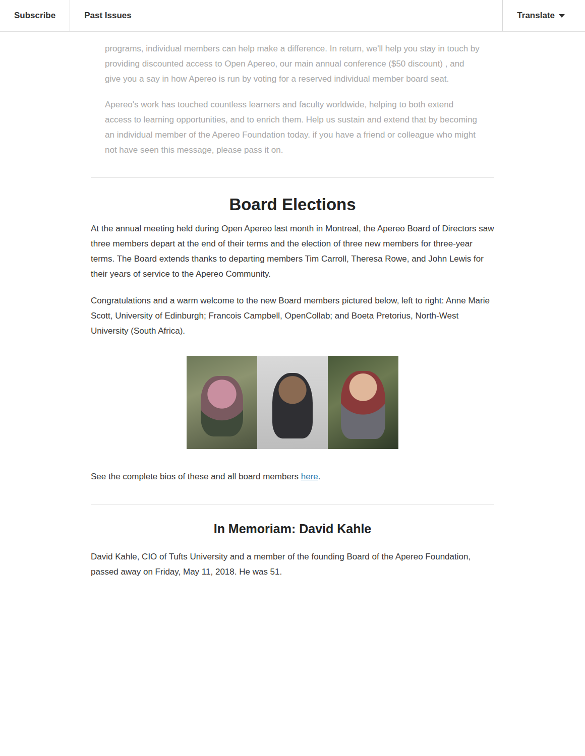Subscribe
Past Issues
Translate
programs, individual members can help make a difference. In return, we'll help you stay in touch by providing discounted access to Open Apereo, our main annual conference ($50 discount) , and give you a say in how Apereo is run by voting for a reserved individual member board seat.
Apereo's work has touched countless learners and faculty worldwide, helping to both extend access to learning opportunities, and to enrich them. Help us sustain and extend that by becoming an individual member of the Apereo Foundation today. if you have a friend or colleague who might not have seen this message, please pass it on.
Board Elections
At the annual meeting held during Open Apereo last month in Montreal, the Apereo Board of Directors saw three members depart at the end of their terms and the election of three new members for three-year terms. The Board extends thanks to departing members Tim Carroll, Theresa Rowe, and John Lewis for their years of service to the Apereo Community.
Congratulations and a warm welcome to the new Board members pictured below, left to right: Anne Marie Scott, University of Edinburgh; Francois Campbell, OpenCollab; and Boeta Pretorius, North-West University (South Africa).
See the complete bios of these and all board members here.
In Memoriam: David Kahle
David Kahle, CIO of Tufts University and a member of the founding Board of the Apereo Foundation, passed away on Friday, May 11, 2018. He was 51.